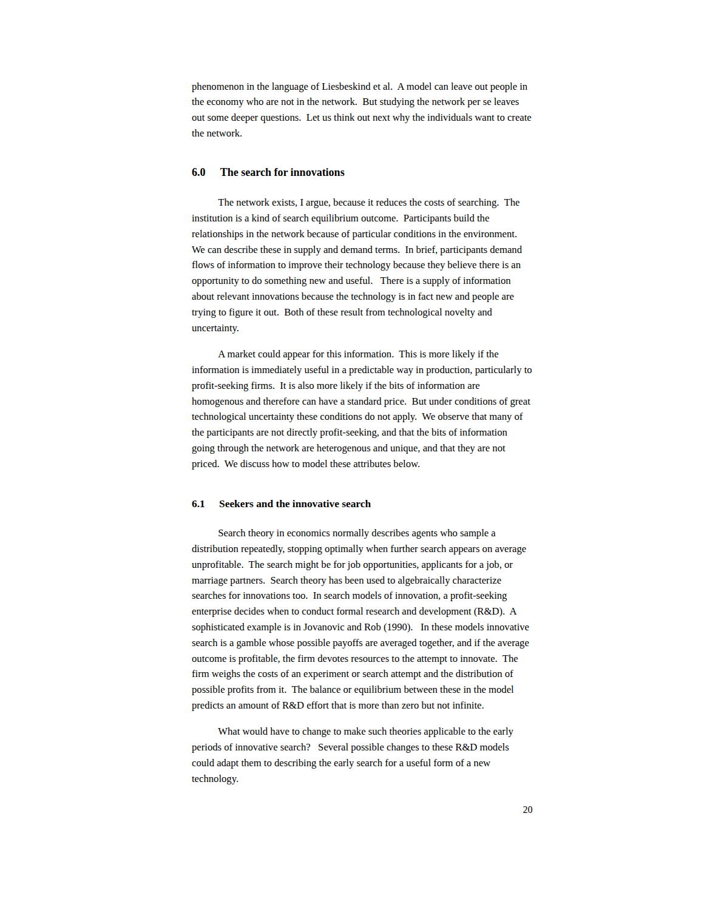phenomenon in the language of Liesbeskind et al. A model can leave out people in the economy who are not in the network. But studying the network per se leaves out some deeper questions. Let us think out next why the individuals want to create the network.
6.0 The search for innovations
The network exists, I argue, because it reduces the costs of searching. The institution is a kind of search equilibrium outcome. Participants build the relationships in the network because of particular conditions in the environment. We can describe these in supply and demand terms. In brief, participants demand flows of information to improve their technology because they believe there is an opportunity to do something new and useful. There is a supply of information about relevant innovations because the technology is in fact new and people are trying to figure it out. Both of these result from technological novelty and uncertainty.
A market could appear for this information. This is more likely if the information is immediately useful in a predictable way in production, particularly to profit-seeking firms. It is also more likely if the bits of information are homogenous and therefore can have a standard price. But under conditions of great technological uncertainty these conditions do not apply. We observe that many of the participants are not directly profit-seeking, and that the bits of information going through the network are heterogenous and unique, and that they are not priced. We discuss how to model these attributes below.
6.1 Seekers and the innovative search
Search theory in economics normally describes agents who sample a distribution repeatedly, stopping optimally when further search appears on average unprofitable. The search might be for job opportunities, applicants for a job, or marriage partners. Search theory has been used to algebraically characterize searches for innovations too. In search models of innovation, a profit-seeking enterprise decides when to conduct formal research and development (R&D). A sophisticated example is in Jovanovic and Rob (1990). In these models innovative search is a gamble whose possible payoffs are averaged together, and if the average outcome is profitable, the firm devotes resources to the attempt to innovate. The firm weighs the costs of an experiment or search attempt and the distribution of possible profits from it. The balance or equilibrium between these in the model predicts an amount of R&D effort that is more than zero but not infinite.
What would have to change to make such theories applicable to the early periods of innovative search? Several possible changes to these R&D models could adapt them to describing the early search for a useful form of a new technology.
20